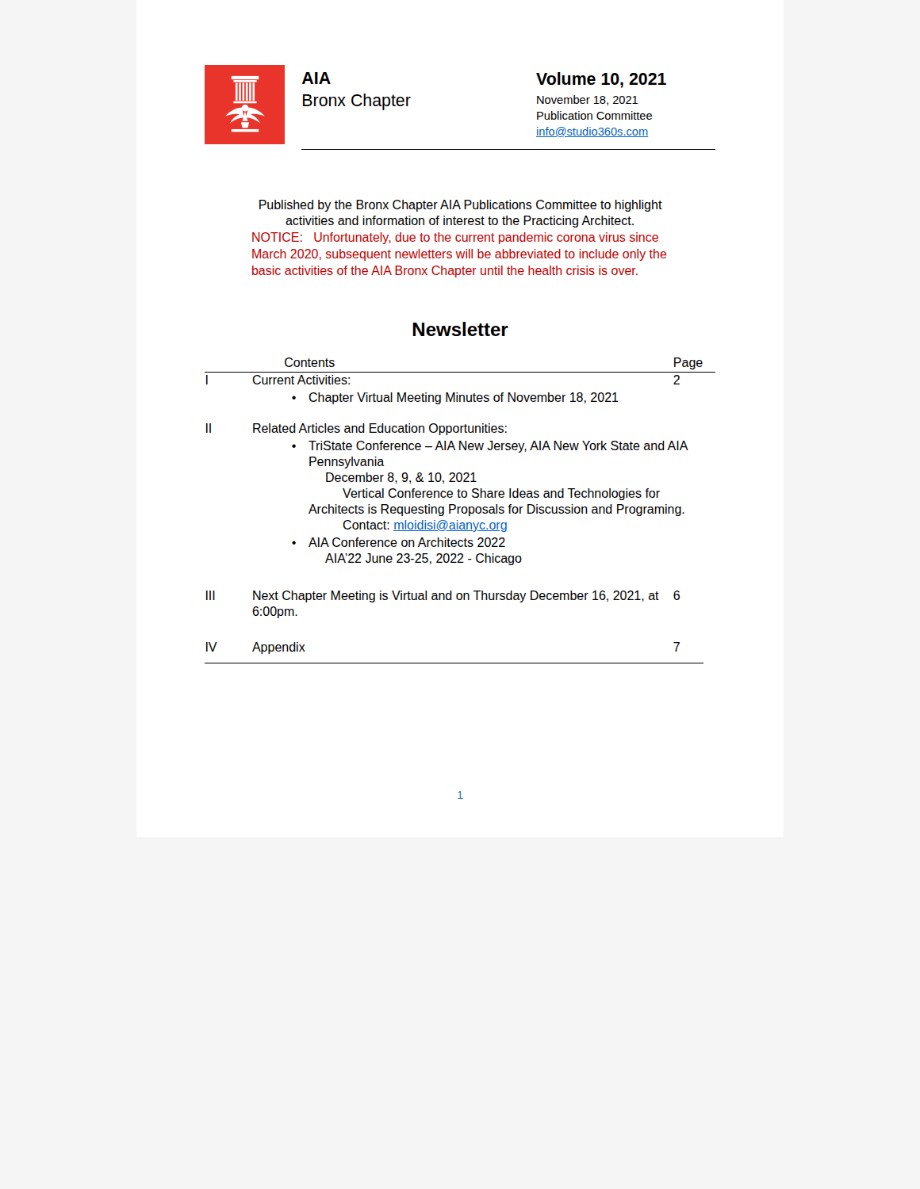AIABronx Chapter
Volume 10, 2021 November 18, 2021
Publication Committee
info@studio360s.com
Published by the Bronx Chapter AIA Publications Committee to highlight activities and information of interest to the Practicing Architect.
NOTICE: Unfortunately, due to the current pandemic corona virus since March 2020, subsequent newletters will be abbreviated to include only the basic activities of the AIA Bronx Chapter until the health crisis is over.
Newsletter
| | Contents | Page |
| I | Current Activities: | 2 |
| | Chapter Virtual Meeting Minutes of November 18, 2021 |
| II | Related Articles and Education Opportunities: |
| | TriState Conference – AIA New Jersey, AIA New York State and AIA Pennsylvania December 8, 9, & 10, 2021 Vertical Conference to Share Ideas and Technologies for Architects is Requesting Proposals for Discussion and Programing. Contact: mloidisi@aianyc.org AIA Conference on Architects 2022 AIA’22 June 23-25, 2022 - Chicago |
| III | Next Chapter Meeting is Virtual and on Thursday December 16, 2021, at 6:00pm. | 6 |
| IV | Appendix | 7 |
1